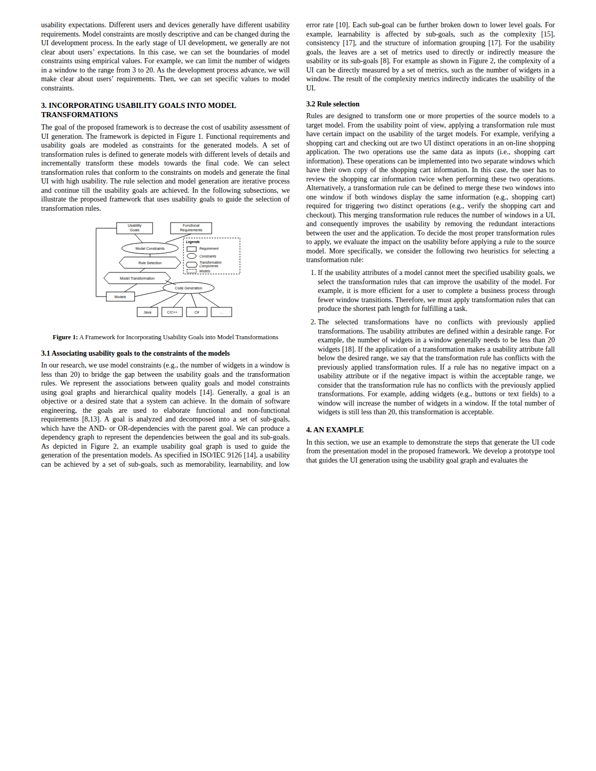usability expectations. Different users and devices generally have different usability requirements. Model constraints are mostly descriptive and can be changed during the UI development process. In the early stage of UI development, we generally are not clear about users’ expectations. In this case, we can set the boundaries of model constraints using empirical values. For example, we can limit the number of widgets in a window to the range from 3 to 20. As the development process advance, we will make clear about users’ requirements. Then, we can set specific values to model constraints.
3. INCORPORATING USABILITY GOALS INTO MODEL TRANSFORMATIONS
The goal of the proposed framework is to decrease the cost of usability assessment of UI generation. The framework is depicted in Figure 1. Functional requirements and usability goals are modeled as constraints for the generated models. A set of transformation rules is defined to generate models with different levels of details and incrementally transform these models towards the final code. We can select transformation rules that conform to the constraints on models and generate the final UI with high usability. The rule selection and model generation are iterative process and continue till the usability goals are achieved. In the following subsections, we illustrate the proposed framework that uses usability goals to guide the selection of transformation rules.
Usability Goals Functional Requirements Model Constraints Rule Selection Model Transformation Models Code Generation Java C/C++ C# … Requirement Constraints Transformation Components Models Legends
Figure 1: A Framework for Incorporating Usability Goals into Model Transformations
3.1 Associating usability goals to the constraints of the models
In our research, we use model constraints (e.g., the number of widgets in a window is less than 20) to bridge the gap between the usability goals and the transformation rules. We represent the associations between quality goals and model constraints using goal graphs and hierarchical quality models [14]. Generally, a goal is an objective or a desired state that a system can achieve. In the domain of software engineering, the goals are used to elaborate functional and non-functional requirements [8,13]. A goal is analyzed and decomposed into a set of sub-goals, which have the AND- or OR-dependencies with the parent goal. We can produce a dependency graph to represent the dependencies between the goal and its sub-goals. As depicted in Figure 2, an example usability goal graph is used to guide the generation of the presentation models. As specified in ISO/IEC 9126 [14], a usability can be achieved by a set of sub-goals, such as memorability, learnability, and low error rate [10]. Each sub-goal can be further broken down to lower level goals. For example, learnability is affected by sub-goals, such as the complexity [15], consistency [17], and the structure of information grouping [17]. For the usability goals, the leaves are a set of metrics used to directly or indirectly measure the usability or its sub-goals [8]. For example as shown in Figure 2, the complexity of a UI can be directly measured by a set of metrics, such as the number of widgets in a window. The result of the complexity metrics indirectly indicates the usability of the UI.
3.2 Rule selection
Rules are designed to transform one or more properties of the source models to a target model. From the usability point of view, applying a transformation rule must have certain impact on the usability of the target models. For example, verifying a shopping cart and checking out are two UI distinct operations in an on-line shopping application. The two operations use the same data as inputs (i.e., shopping cart information). These operations can be implemented into two separate windows which have their own copy of the shopping cart information. In this case, the user has to review the shopping car information twice when performing these two operations. Alternatively, a transformation rule can be defined to merge these two windows into one window if both windows display the same information (e.g., shopping cart) required for triggering two distinct operations (e.g., verify the shopping cart and checkout). This merging transformation rule reduces the number of windows in a UI, and consequently improves the usability by removing the redundant interactions between the user and the application. To decide the most proper transformation rules to apply, we evaluate the impact on the usability before applying a rule to the source model. More specifically, we consider the following two heuristics for selecting a transformation rule:
If the usability attributes of a model cannot meet the specified usability goals, we select the transformation rules that can improve the usability of the model. For example, it is more efficient for a user to complete a business process through fewer window transitions. Therefore, we must apply transformation rules that can produce the shortest path length for fulfilling a task.
The selected transformations have no conflicts with previously applied transformations. The usability attributes are defined within a desirable range. For example, the number of widgets in a window generally needs to be less than 20 widgets [18]. If the application of a transformation makes a usability attribute fall below the desired range, we say that the transformation rule has conflicts with the previously applied transformation rules. If a rule has no negative impact on a usability attribute or if the negative impact is within the acceptable range, we consider that the transformation rule has no conflicts with the previously applied transformations. For example, adding widgets (e.g., buttons or text fields) to a window will increase the number of widgets in a window. If the total number of widgets is still less than 20, this transformation is acceptable.
4. AN EXAMPLE
In this section, we use an example to demonstrate the steps that generate the UI code from the presentation model in the proposed framework. We develop a prototype tool that guides the UI generation using the usability goal graph and evaluates the